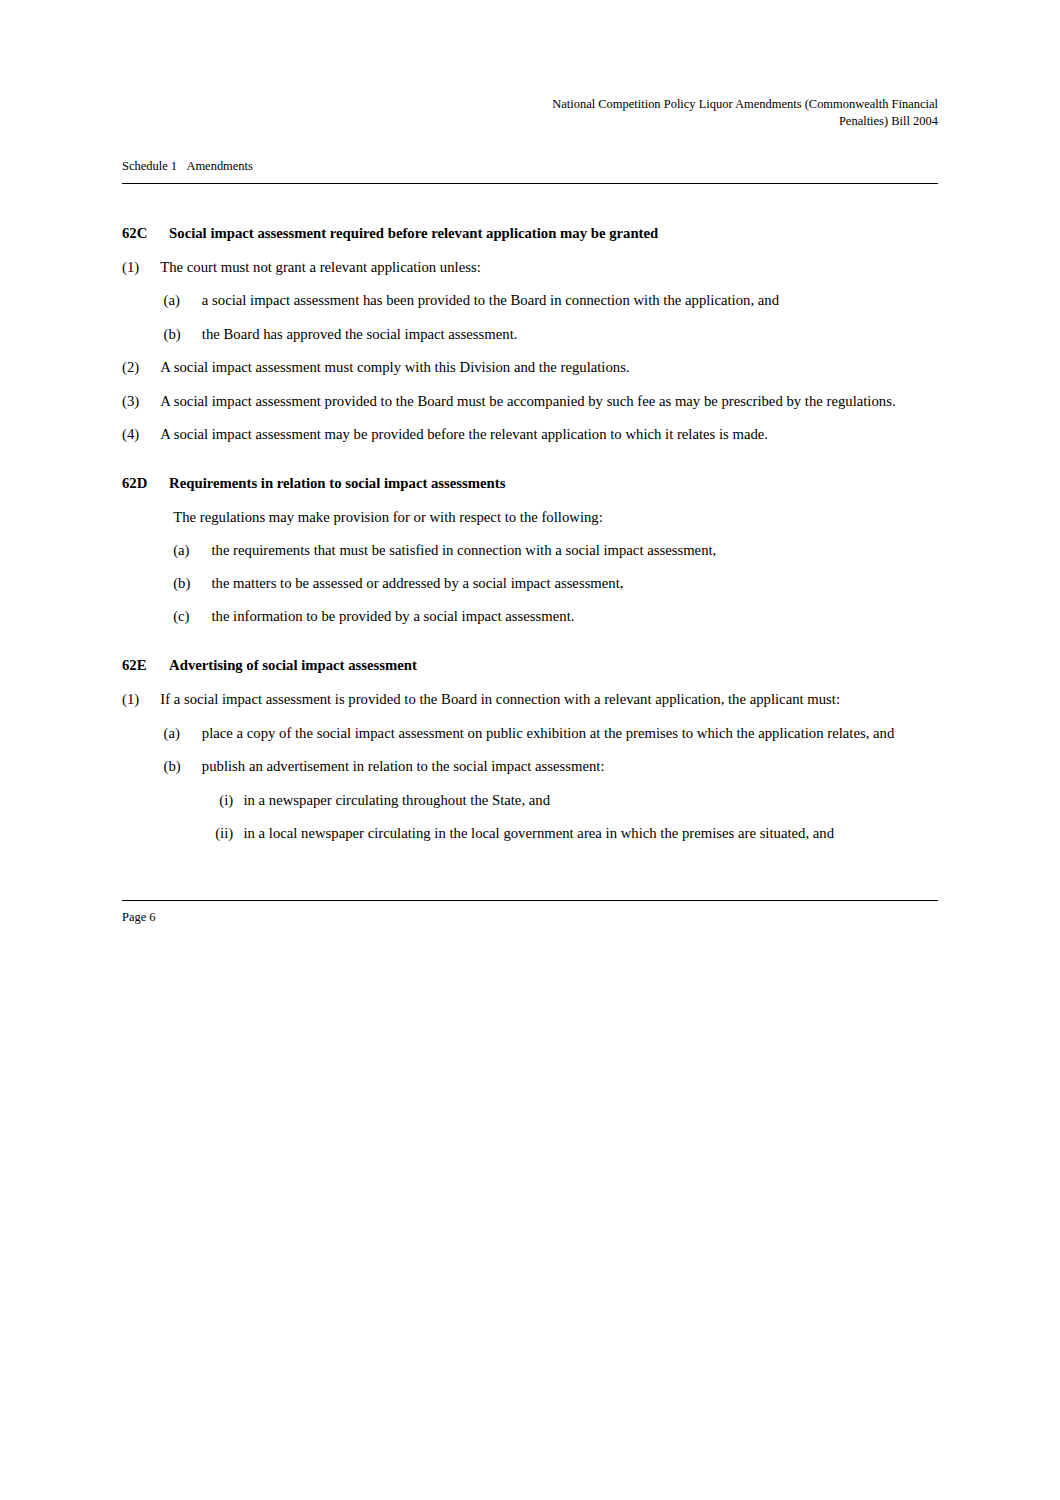National Competition Policy Liquor Amendments (Commonwealth Financial
Penalties) Bill 2004
Schedule 1 Amendments
62C
Social impact assessment required before relevant application may be granted
(1)
The court must not grant a relevant application unless:
(a)
a social impact assessment has been provided to the Board in connection with the application, and
(b)
the Board has approved the social impact assessment.
(2)
A social impact assessment must comply with this Division and the regulations.
(3)
A social impact assessment provided to the Board must be accompanied by such fee as may be prescribed by the regulations.
(4)
A social impact assessment may be provided before the relevant application to which it relates is made.
62D
Requirements in relation to social impact assessments
The regulations may make provision for or with respect to the following:
(a)
the requirements that must be satisfied in connection with a social impact assessment,
(b)
the matters to be assessed or addressed by a social impact assessment,
(c)
the information to be provided by a social impact assessment.
62E
Advertising of social impact assessment
(1)
If a social impact assessment is provided to the Board in connection with a relevant application, the applicant must:
(a)
place a copy of the social impact assessment on public exhibition at the premises to which the application relates, and
(b)
publish an advertisement in relation to the social impact assessment:
(i)
in a newspaper circulating throughout the State, and
(ii)
in a local newspaper circulating in the local government area in which the premises are situated, and
Page 6